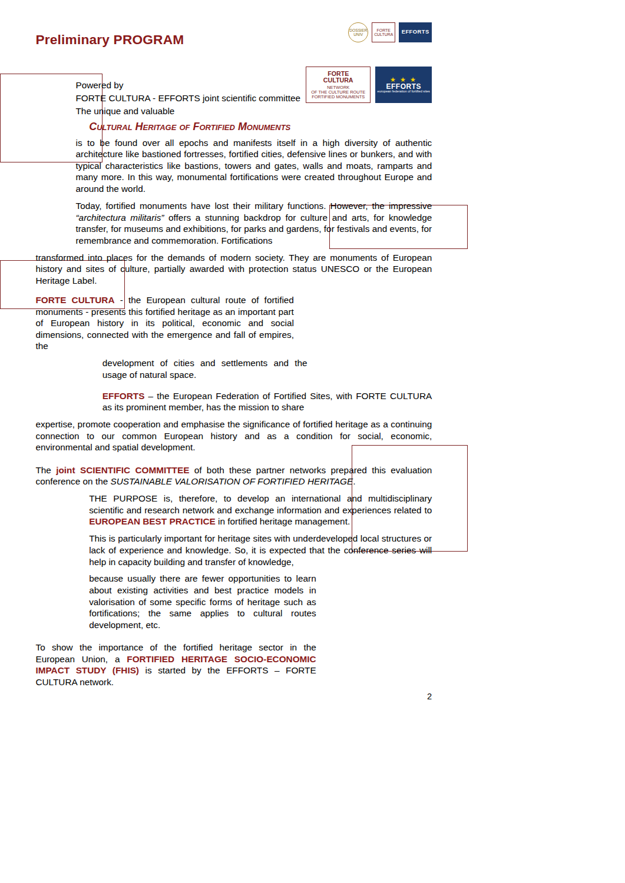DOSSIER
UNIV
FORTE
CULTURA
EFFORTS
FORTE
CULTURA
NETWORK
OF THE CULTURE ROUTE
FORTIFIED MONUMENTS
★ ★ ★
EFFORTS
european federation of fortified sites
Preliminary PROGRAM
Powered by
FORTE CULTURA - EFFORTS joint scientific committee
The unique and valuable
Cultural Heritage of Fortified Monuments
is to be found over all epochs and manifests itself in a high diversity of authentic architecture like bastioned fortresses, fortified cities, defensive lines or bunkers, and with typical characteristics like bastions, towers and gates, walls and moats, ramparts and many more. In this way, monumental fortifications were created throughout Europe and around the world.
Today, fortified monuments have lost their military functions. However, the impressive “architectura militaris” offers a stunning backdrop for culture and arts, for knowledge transfer, for museums and exhibitions, for parks and gardens, for festivals and events, for remembrance and commemoration. Fortifications
transformed into places for the demands of modern society. They are monuments of European history and sites of culture, partially awarded with protection status UNESCO or the European Heritage Label.
FORTE CULTURA - the European cultural route of fortified monuments - presents this fortified heritage as an important part of European history in its political, economic and social dimensions, connected with the emergence and fall of empires, the
development of cities and settlements and the usage of natural space.
EFFORTS – the European Federation of Fortified Sites, with FORTE CULTURA as its prominent member, has the mission to share
expertise, promote cooperation and emphasise the significance of fortified heritage as a continuing connection to our common European history and as a condition for social, economic, environmental and spatial development.
The joint SCIENTIFIC COMMITTEE of both these partner networks prepared this evaluation conference on the SUSTAINABLE VALORISATION OF FORTIFIED HERITAGE.
THE PURPOSE is, therefore, to develop an international and multidisciplinary scientific and research network and exchange information and experiences related to EUROPEAN BEST PRACTICE in fortified heritage management.
This is particularly important for heritage sites with underdeveloped local structures or lack of experience and knowledge. So, it is expected that the conference series will help in capacity building and transfer of knowledge,
because usually there are fewer opportunities to learn about existing activities and best practice models in valorisation of some specific forms of heritage such as fortifications; the same applies to cultural routes development, etc.
To show the importance of the fortified heritage sector in the European Union, a FORTIFIED HERITAGE SOCIO-ECONOMIC IMPACT STUDY (FHIS) is started by the EFFORTS – FORTE CULTURA network.
2